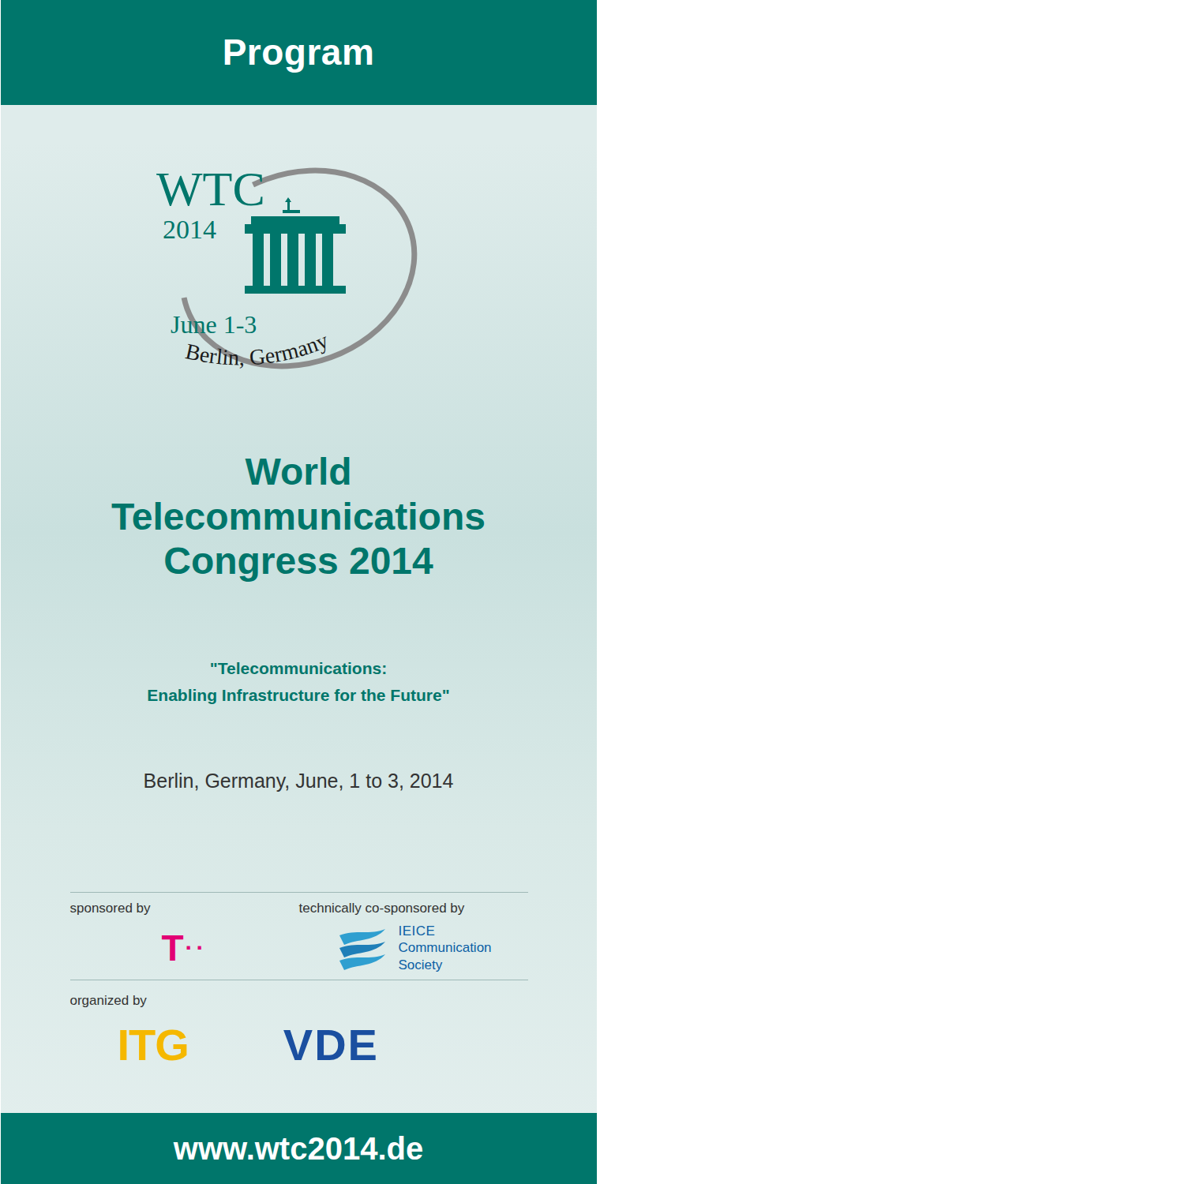Program
WTC 2014 June 1-3 Berlin, Germany
World
Telecommunications
Congress 2014
"Telecommunications:
Enabling Infrastructure for the Future"
Berlin, Germany, June, 1 to 3, 2014
sponsored by
T··
technically co-sponsored by
IEICE
Communication
Society
organized by
ITG VDE
www.wtc2014.de